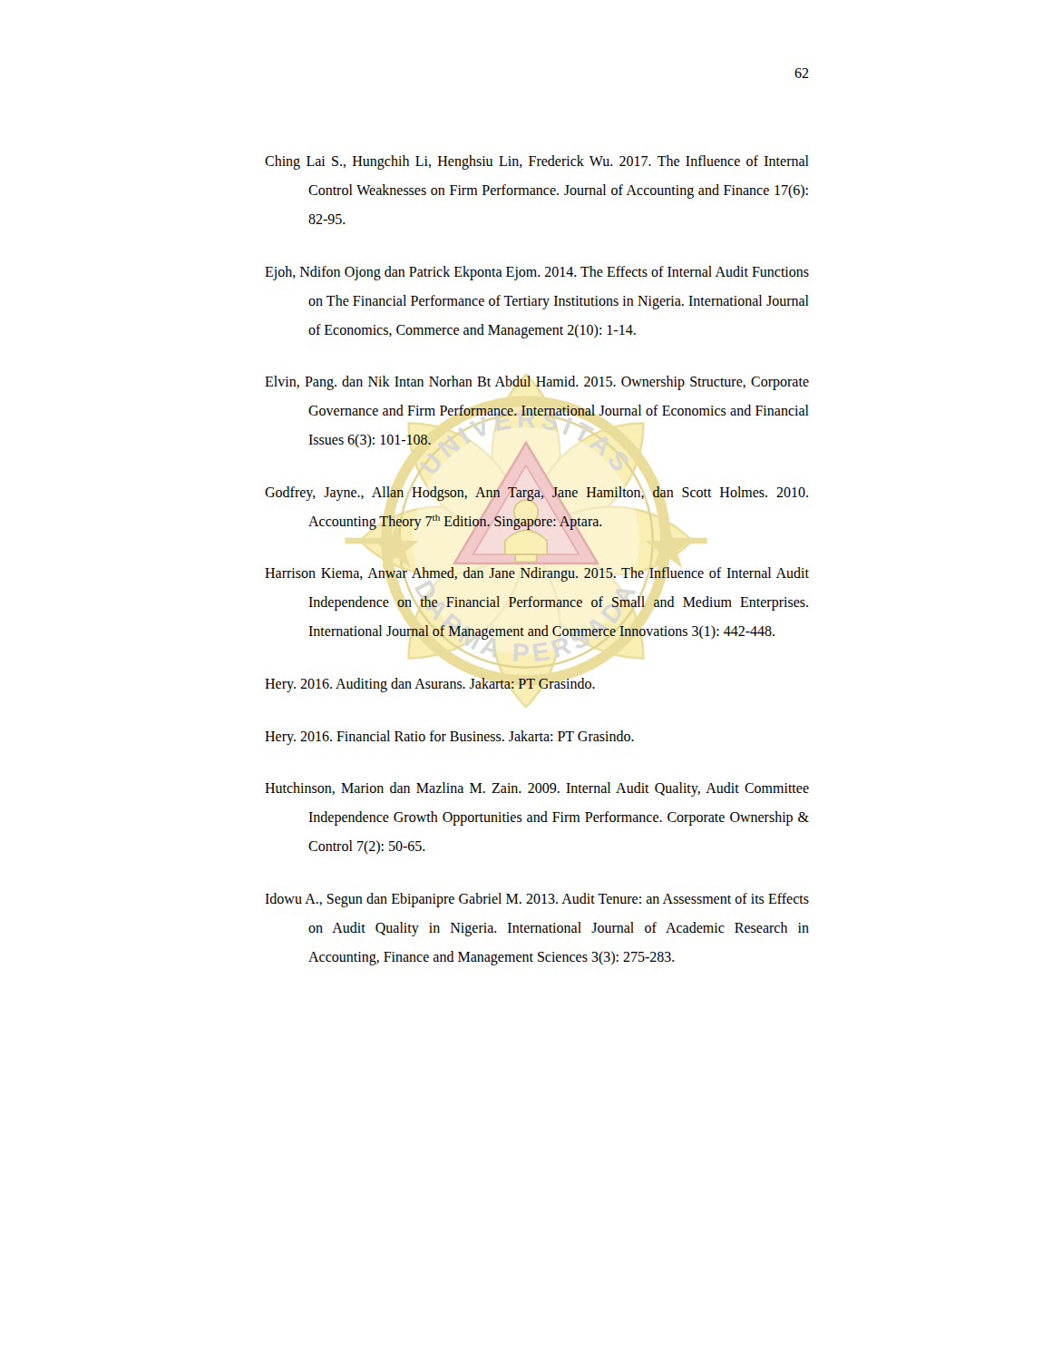62
UNIVERSITAS DARMA PERSADA
Ching Lai S., Hungchih Li, Henghsiu Lin, Frederick Wu. 2017. The Influence of Internal Control Weaknesses on Firm Performance. Journal of Accounting and Finance 17(6): 82-95.
Ejoh, Ndifon Ojong dan Patrick Ekponta Ejom. 2014. The Effects of Internal Audit Functions on The Financial Performance of Tertiary Institutions in Nigeria. International Journal of Economics, Commerce and Management 2(10): 1-14.
Elvin, Pang. dan Nik Intan Norhan Bt Abdul Hamid. 2015. Ownership Structure, Corporate Governance and Firm Performance. International Journal of Economics and Financial Issues 6(3): 101-108.
Godfrey, Jayne., Allan Hodgson, Ann Targa, Jane Hamilton, dan Scott Holmes. 2010. Accounting Theory 7th Edition. Singapore: Aptara.
Harrison Kiema, Anwar Ahmed, dan Jane Ndirangu. 2015. The Influence of Internal Audit Independence on the Financial Performance of Small and Medium Enterprises. International Journal of Management and Commerce Innovations 3(1): 442-448.
Hery. 2016. Auditing dan Asurans. Jakarta: PT Grasindo.
Hery. 2016. Financial Ratio for Business. Jakarta: PT Grasindo.
Hutchinson, Marion dan Mazlina M. Zain. 2009. Internal Audit Quality, Audit Committee Independence Growth Opportunities and Firm Performance. Corporate Ownership & Control 7(2): 50-65.
Idowu A., Segun dan Ebipanipre Gabriel M. 2013. Audit Tenure: an Assessment of its Effects on Audit Quality in Nigeria. International Journal of Academic Research in Accounting, Finance and Management Sciences 3(3): 275-283.